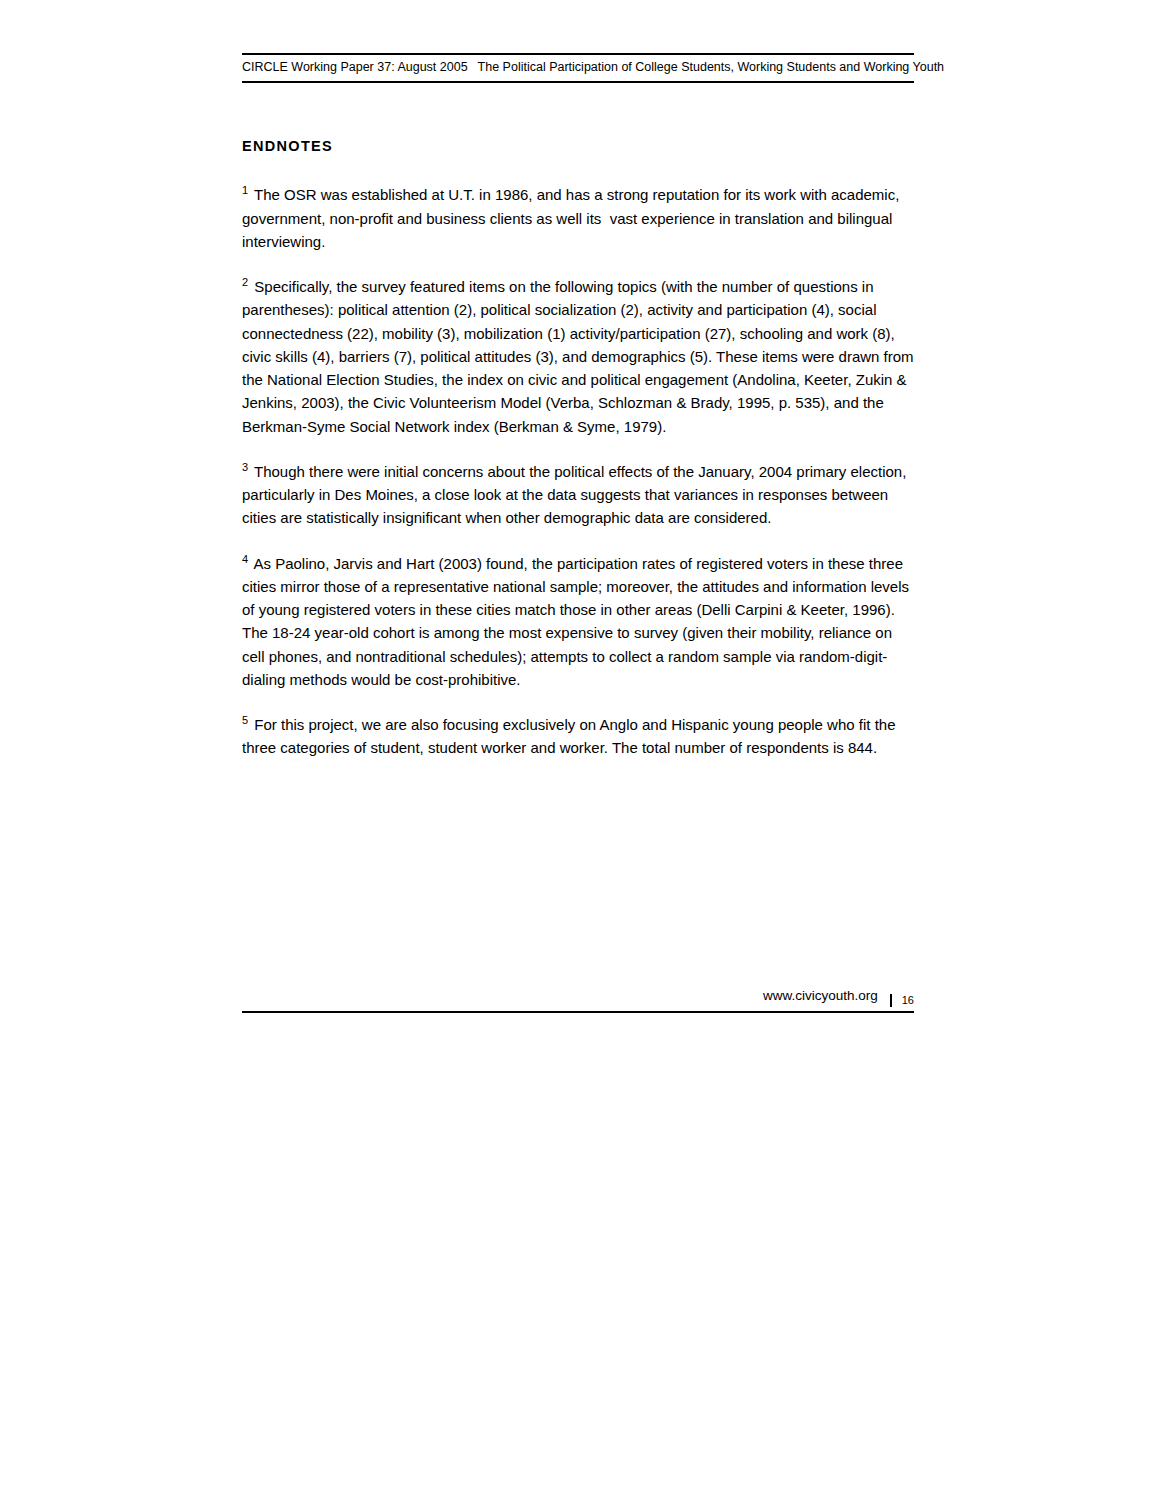CIRCLE Working Paper 37: August 2005 The Political Participation of College Students, Working Students and Working Youth
Endnotes
1 The OSR was established at U.T. in 1986, and has a strong reputation for its work with academic, government, non-profit and business clients as well its vast experience in translation and bilingual interviewing.
2 Specifically, the survey featured items on the following topics (with the number of questions in parentheses): political attention (2), political socialization (2), activity and participation (4), social connectedness (22), mobility (3), mobilization (1) activity/participation (27), schooling and work (8), civic skills (4), barriers (7), political attitudes (3), and demographics (5). These items were drawn from the National Election Studies, the index on civic and political engagement (Andolina, Keeter, Zukin & Jenkins, 2003), the Civic Volunteerism Model (Verba, Schlozman & Brady, 1995, p. 535), and the Berkman-Syme Social Network index (Berkman & Syme, 1979).
3 Though there were initial concerns about the political effects of the January, 2004 primary election, particularly in Des Moines, a close look at the data suggests that variances in responses between cities are statistically insignificant when other demographic data are considered.
4 As Paolino, Jarvis and Hart (2003) found, the participation rates of registered voters in these three cities mirror those of a representative national sample; moreover, the attitudes and information levels of young registered voters in these cities match those in other areas (Delli Carpini & Keeter, 1996). The 18-24 year-old cohort is among the most expensive to survey (given their mobility, reliance on cell phones, and nontraditional schedules); attempts to collect a random sample via random-digit-dialing methods would be cost-prohibitive.
5 For this project, we are also focusing exclusively on Anglo and Hispanic young people who fit the three categories of student, student worker and worker. The total number of respondents is 844.
www.civicyouth.org 16